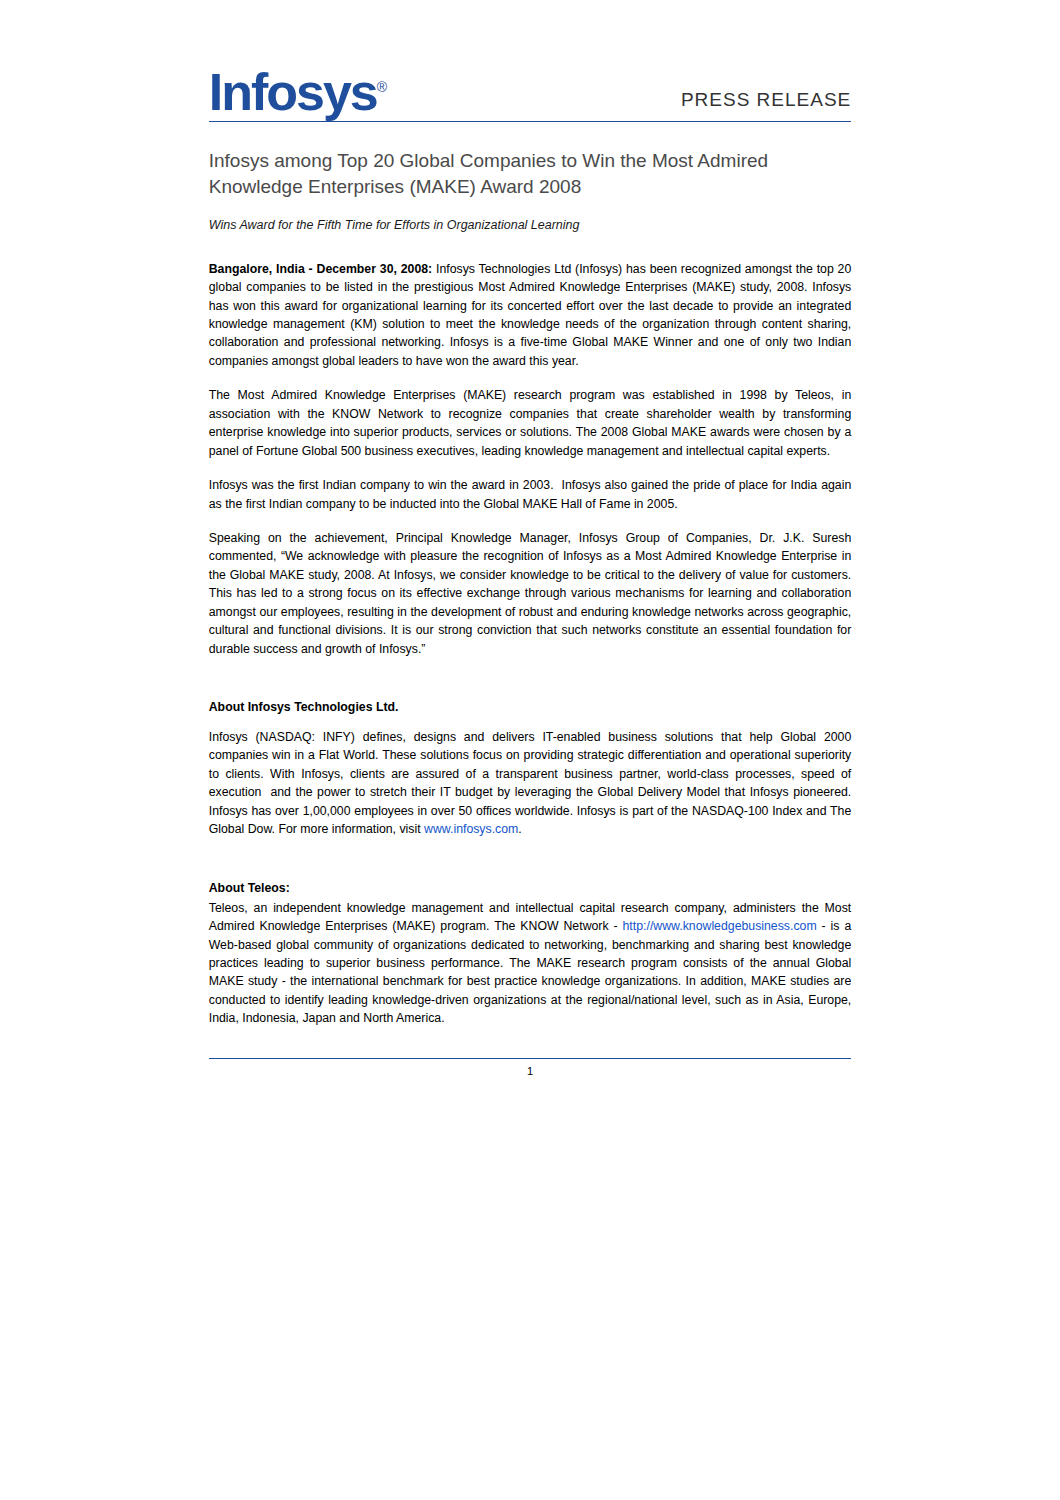Infosys®
PRESS RELEASE
Infosys among Top 20 Global Companies to Win the Most Admired Knowledge Enterprises (MAKE) Award 2008
Wins Award for the Fifth Time for Efforts in Organizational Learning
Bangalore, India - December 30, 2008: Infosys Technologies Ltd (Infosys) has been recognized amongst the top 20 global companies to be listed in the prestigious Most Admired Knowledge Enterprises (MAKE) study, 2008. Infosys has won this award for organizational learning for its concerted effort over the last decade to provide an integrated knowledge management (KM) solution to meet the knowledge needs of the organization through content sharing, collaboration and professional networking. Infosys is a five-time Global MAKE Winner and one of only two Indian companies amongst global leaders to have won the award this year.
The Most Admired Knowledge Enterprises (MAKE) research program was established in 1998 by Teleos, in association with the KNOW Network to recognize companies that create shareholder wealth by transforming enterprise knowledge into superior products, services or solutions. The 2008 Global MAKE awards were chosen by a panel of Fortune Global 500 business executives, leading knowledge management and intellectual capital experts.
Infosys was the first Indian company to win the award in 2003. Infosys also gained the pride of place for India again as the first Indian company to be inducted into the Global MAKE Hall of Fame in 2005.
Speaking on the achievement, Principal Knowledge Manager, Infosys Group of Companies, Dr. J.K. Suresh commented, “We acknowledge with pleasure the recognition of Infosys as a Most Admired Knowledge Enterprise in the Global MAKE study, 2008. At Infosys, we consider knowledge to be critical to the delivery of value for customers. This has led to a strong focus on its effective exchange through various mechanisms for learning and collaboration amongst our employees, resulting in the development of robust and enduring knowledge networks across geographic, cultural and functional divisions. It is our strong conviction that such networks constitute an essential foundation for durable success and growth of Infosys.”
About Infosys Technologies Ltd.
Infosys (NASDAQ: INFY) defines, designs and delivers IT-enabled business solutions that help Global 2000 companies win in a Flat World. These solutions focus on providing strategic differentiation and operational superiority to clients. With Infosys, clients are assured of a transparent business partner, world-class processes, speed of execution and the power to stretch their IT budget by leveraging the Global Delivery Model that Infosys pioneered. Infosys has over 1,00,000 employees in over 50 offices worldwide. Infosys is part of the NASDAQ-100 Index and The Global Dow. For more information, visit www.infosys.com.
About Teleos:
Teleos, an independent knowledge management and intellectual capital research company, administers the Most Admired Knowledge Enterprises (MAKE) program. The KNOW Network - http://www.knowledgebusiness.com - is a Web-based global community of organizations dedicated to networking, benchmarking and sharing best knowledge practices leading to superior business performance. The MAKE research program consists of the annual Global MAKE study - the international benchmark for best practice knowledge organizations. In addition, MAKE studies are conducted to identify leading knowledge-driven organizations at the regional/national level, such as in Asia, Europe, India, Indonesia, Japan and North America.
1